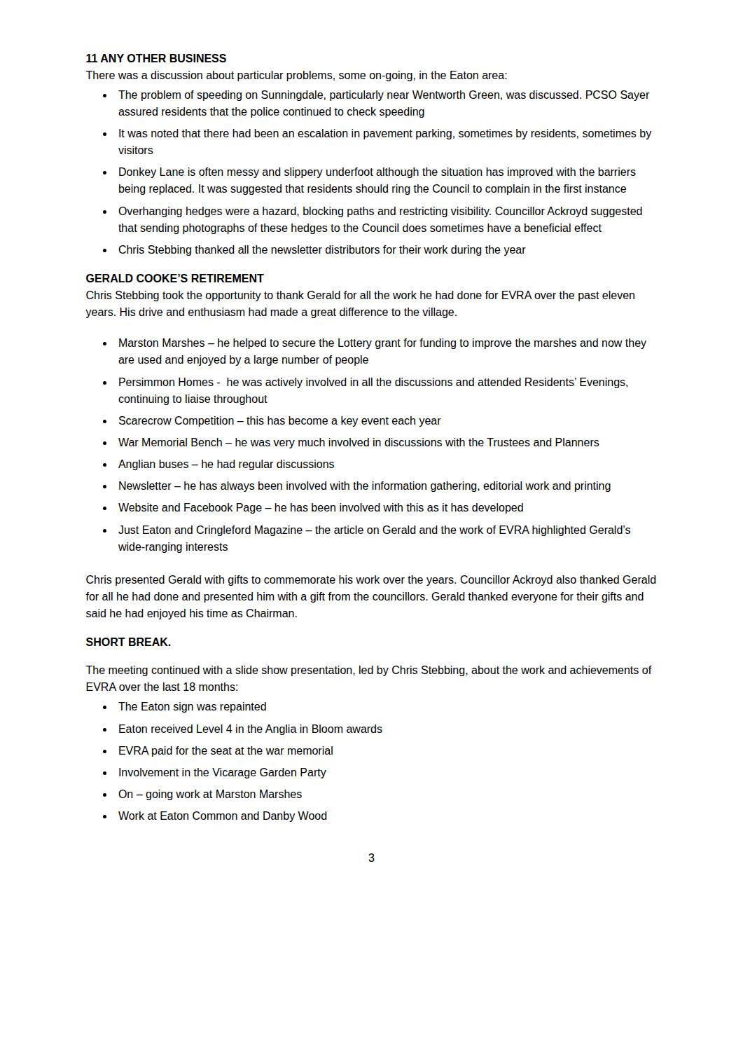11 Any Other Business
There was a discussion about particular problems, some on-going, in the Eaton area:
The problem of speeding on Sunningdale, particularly near Wentworth Green, was discussed. PCSO Sayer assured residents that the police continued to check speeding
It was noted that there had been an escalation in pavement parking, sometimes by residents, sometimes by visitors
Donkey Lane is often messy and slippery underfoot although the situation has improved with the barriers being replaced. It was suggested that residents should ring the Council to complain in the first instance
Overhanging hedges were a hazard, blocking paths and restricting visibility. Councillor Ackroyd suggested that sending photographs of these hedges to the Council does sometimes have a beneficial effect
Chris Stebbing thanked all the newsletter distributors for their work during the year
Gerald Cooke’s Retirement
Chris Stebbing took the opportunity to thank Gerald for all the work he had done for EVRA over the past eleven years. His drive and enthusiasm had made a great difference to the village.
Marston Marshes – he helped to secure the Lottery grant for funding to improve the marshes and now they are used and enjoyed by a large number of people
Persimmon Homes - he was actively involved in all the discussions and attended Residents’ Evenings, continuing to liaise throughout
Scarecrow Competition – this has become a key event each year
War Memorial Bench – he was very much involved in discussions with the Trustees and Planners
Anglian buses – he had regular discussions
Newsletter – he has always been involved with the information gathering, editorial work and printing
Website and Facebook Page – he has been involved with this as it has developed
Just Eaton and Cringleford Magazine – the article on Gerald and the work of EVRA highlighted Gerald’s wide-ranging interests
Chris presented Gerald with gifts to commemorate his work over the years. Councillor Ackroyd also thanked Gerald for all he had done and presented him with a gift from the councillors. Gerald thanked everyone for their gifts and said he had enjoyed his time as Chairman.
Short Break.
The meeting continued with a slide show presentation, led by Chris Stebbing, about the work and achievements of EVRA over the last 18 months:
The Eaton sign was repainted
Eaton received Level 4 in the Anglia in Bloom awards
EVRA paid for the seat at the war memorial
Involvement in the Vicarage Garden Party
On – going work at Marston Marshes
Work at Eaton Common and Danby Wood
3